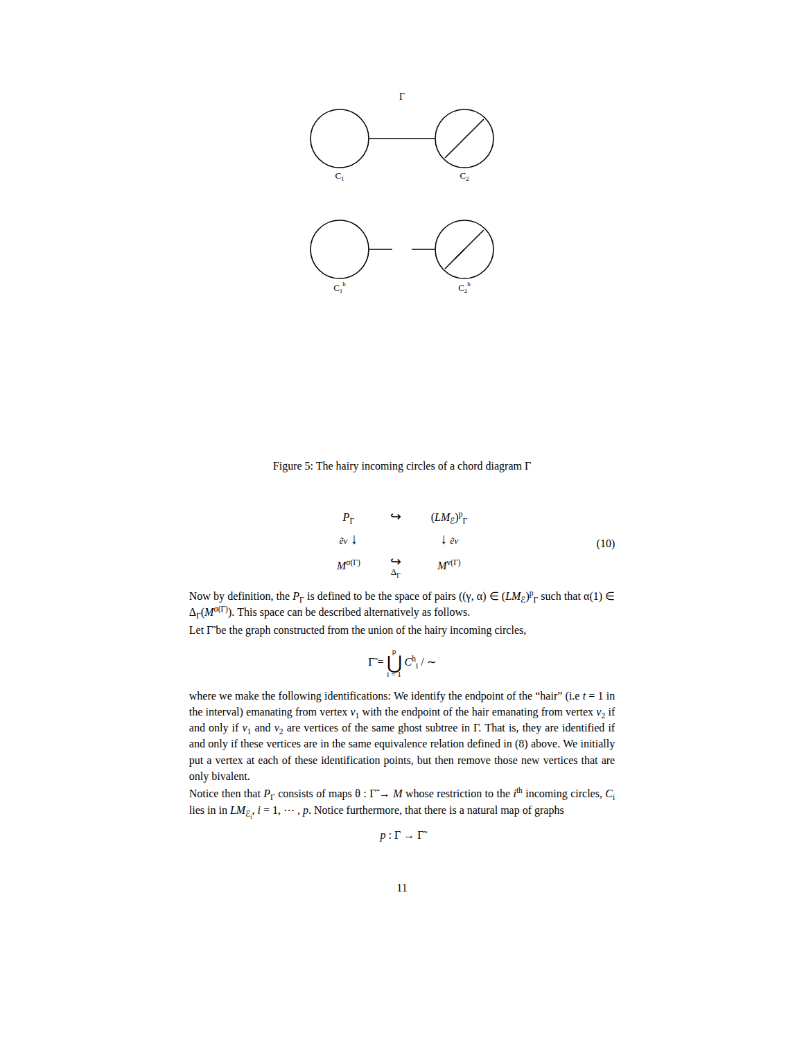Γ C1 C2 C1h C2h
Figure 5: The hairy incoming circles of a chord diagram Γ
| P Γ | ↪ | ( LM ℰ ) p Γ |
| ẽv ↓ | | ↓ ẽv |
| M σ(Γ) | ↪ Δ Γ | M v(Γ) |
(10)
Now by definition, the PΓ is defined to be the space of pairs ((γ, α) ∈ (LMℰ)pΓ such that α(1) ∈ ΔΓ(Mσ(Γ)). This space can be described alternatively as follows.
Let Γ̃ be the graph constructed from the union of the hairy incoming circles,
Γ̃ = p ⋃ i = 1 Chi / ∼
where we make the following identifications: We identify the endpoint of the “hair” (i.e t = 1 in the interval) emanating from vertex v1 with the endpoint of the hair emanating from vertex v2 if and only if v1 and v2 are vertices of the same ghost subtree in Γ. That is, they are identified if and only if these vertices are in the same equivalence relation defined in (8) above. We initially put a vertex at each of these identification points, but then remove those new vertices that are only bivalent.
Notice then that PΓ consists of maps θ : Γ̃ → M whose restriction to the ith incoming circles, Ci lies in in LMℰi, i = 1, ⋯ , p. Notice furthermore, that there is a natural map of graphs
p : Γ → Γ̃
11